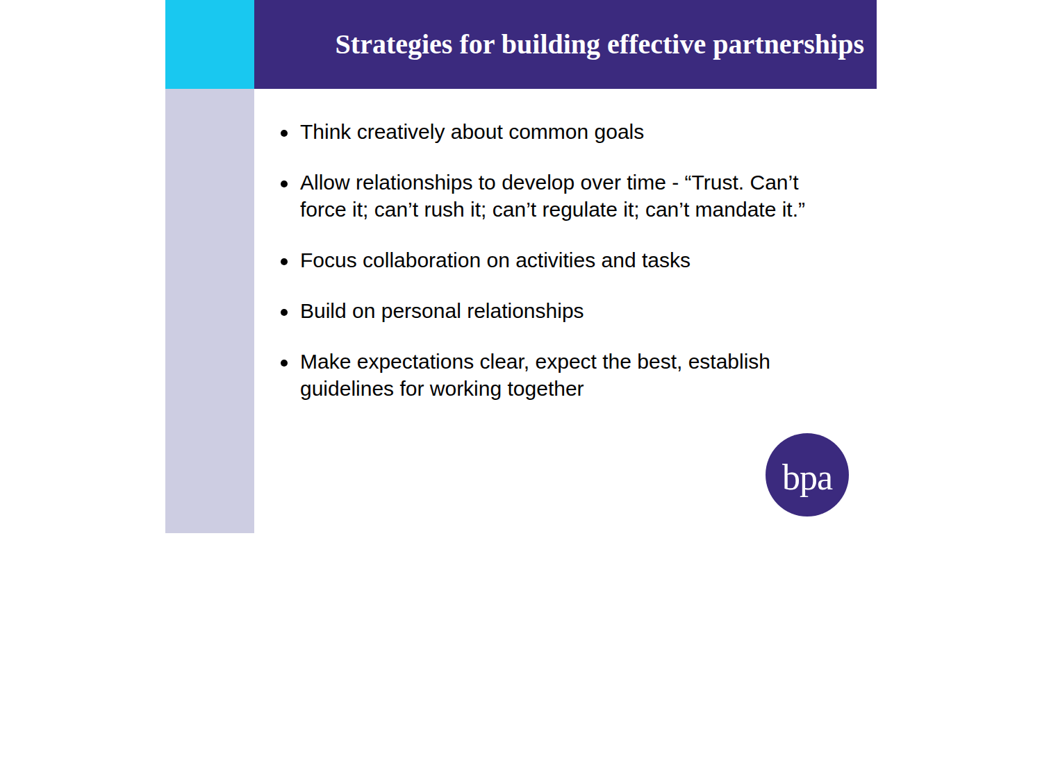Strategies for building effective partnerships
Think creatively about common goals
Allow relationships to develop over time - “Trust. Can’t force it; can’t rush it; can’t regulate it; can’t mandate it.”
Focus collaboration on activities and tasks
Build on personal relationships
Make expectations clear, expect the best, establish guidelines for working together
bpa